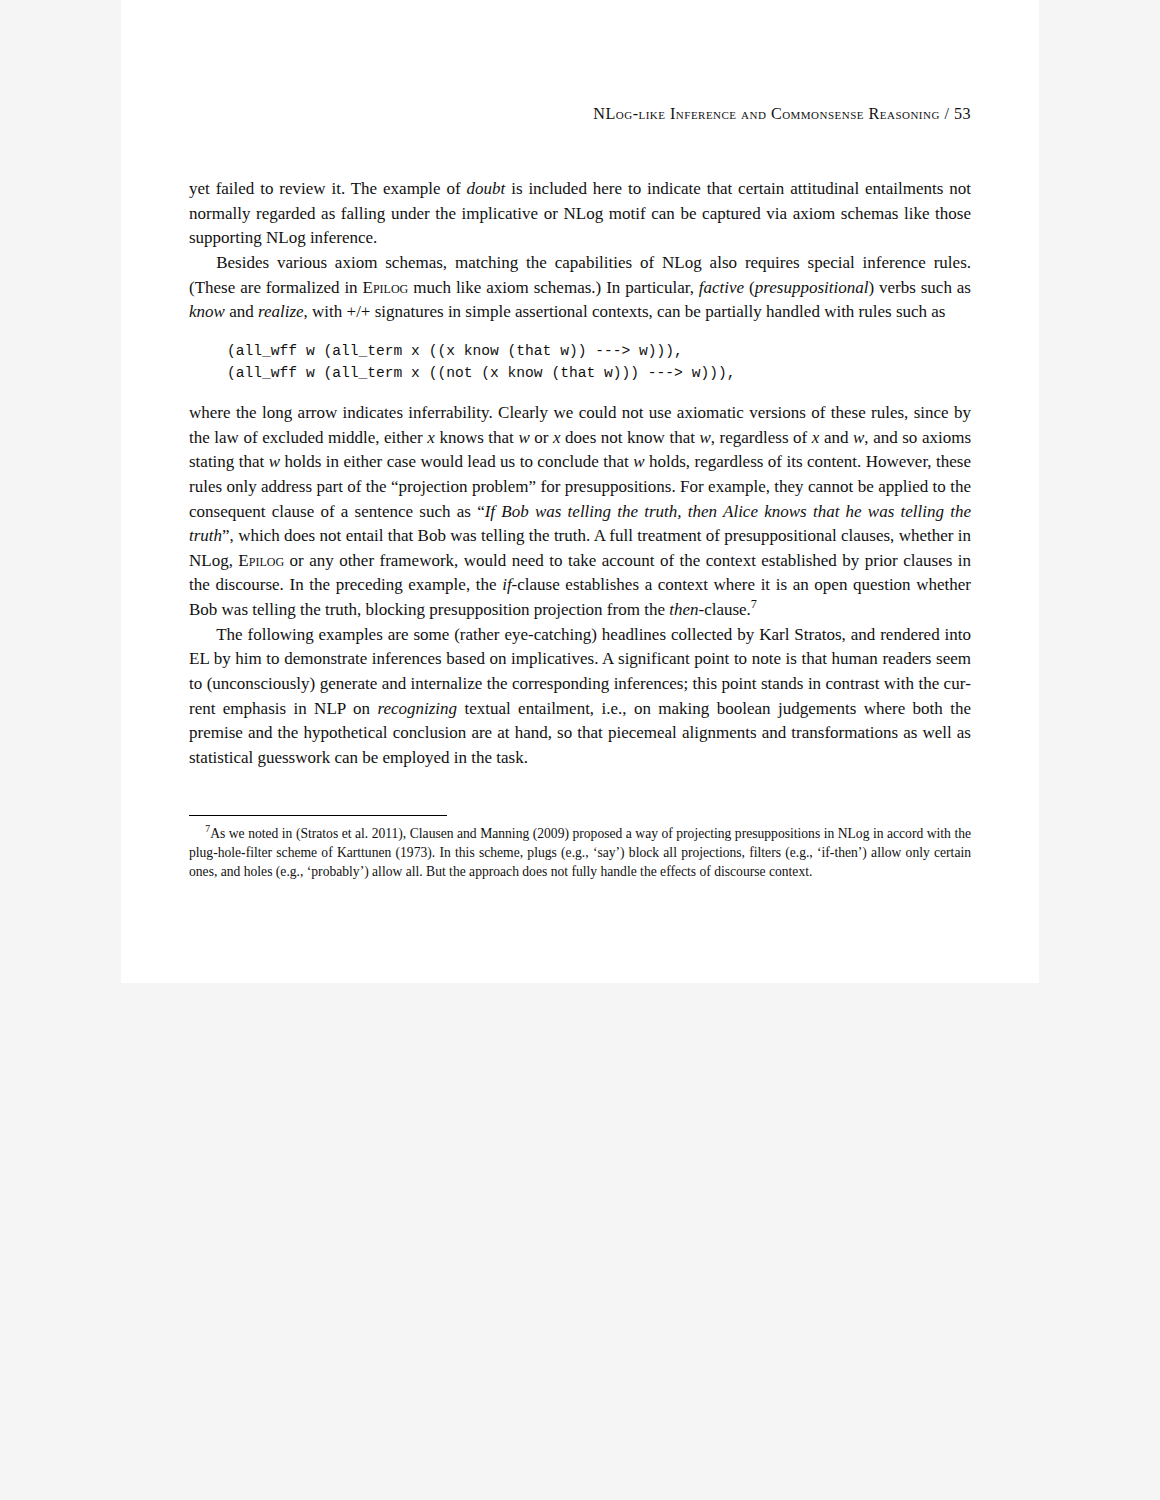NLog-like Inference and Commonsense Reasoning / 53
yet failed to review it. The example of doubt is included here to indicate that certain attitudinal entailments not normally regarded as falling under the implicative or NLog motif can be captured via axiom schemas like those supporting NLog inference.
Besides various axiom schemas, matching the capabilities of NLog also requires special inference rules. (These are formalized in Epilog much like axiom schemas.) In particular, factive (presuppositional) verbs such as know and realize, with +/+ signatures in simple assertional contexts, can be partially handled with rules such as
(all_wff w (all_term x ((x know (that w)) ---> w))),
(all_wff w (all_term x ((not (x know (that w))) ---> w))),
where the long arrow indicates inferrability. Clearly we could not use axiomatic versions of these rules, since by the law of excluded middle, either x knows that w or x does not know that w, regardless of x and w, and so axioms stating that w holds in either case would lead us to conclude that w holds, regardless of its content. However, these rules only address part of the “projection problem” for presuppositions. For example, they cannot be applied to the consequent clause of a sentence such as “If Bob was telling the truth, then Alice knows that he was telling the truth”, which does not entail that Bob was telling the truth. A full treatment of presuppositional clauses, whether in NLog, Epilog or any other framework, would need to take account of the context established by prior clauses in the discourse. In the preceding example, the if-clause establishes a context where it is an open question whether Bob was telling the truth, blocking presupposition projection from the then-clause.7
The following examples are some (rather eye-catching) headlines collected by Karl Stratos, and rendered into EL by him to demonstrate inferences based on implicatives. A significant point to note is that human readers seem to (unconsciously) generate and internalize the corresponding inferences; this point stands in contrast with the current emphasis in NLP on recognizing textual entailment, i.e., on making boolean judgements where both the premise and the hypothetical conclusion are at hand, so that piecemeal alignments and transformations as well as statistical guesswork can be employed in the task.
7As we noted in (Stratos et al. 2011), Clausen and Manning (2009) proposed a way of projecting presuppositions in NLog in accord with the plug-hole-filter scheme of Karttunen (1973). In this scheme, plugs (e.g., ‘say’) block all projections, filters (e.g., ‘if-then’) allow only certain ones, and holes (e.g., ‘probably’) allow all. But the approach does not fully handle the effects of discourse context.